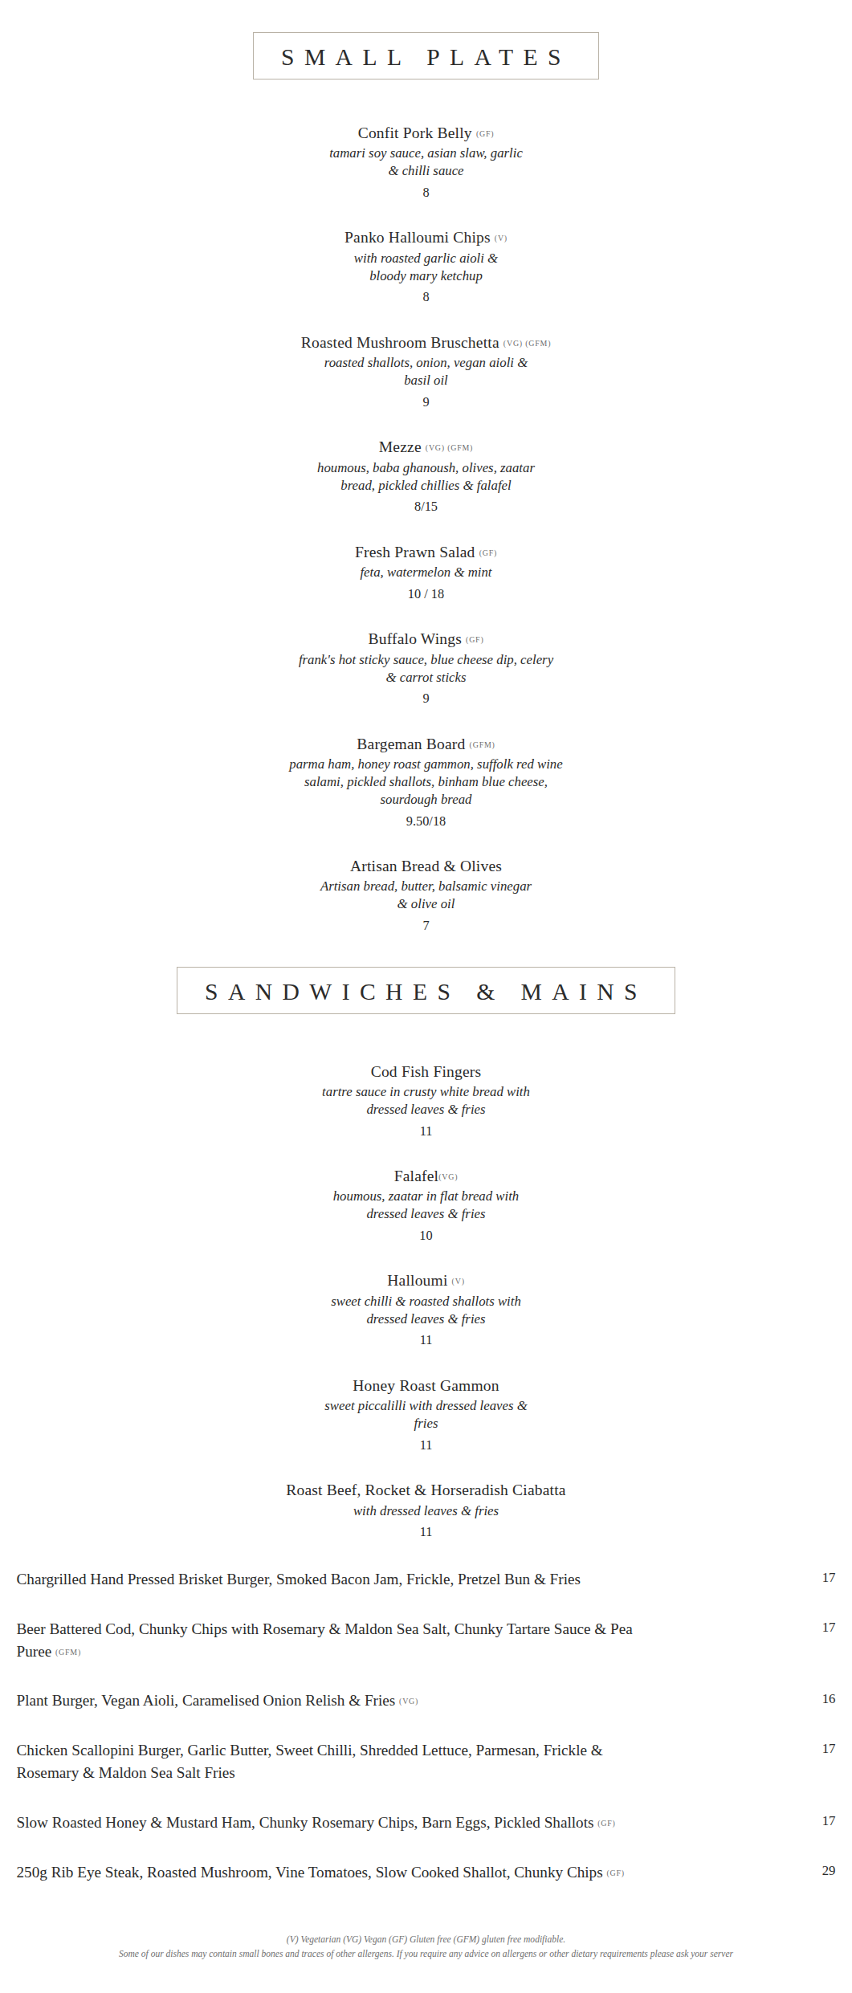Small Plates
Confit Pork Belly (GF)
tamari soy sauce, asian slaw, garlic
& chilli sauce
8
Panko Halloumi Chips (V)
with roasted garlic aioli &
bloody mary ketchup
8
Roasted Mushroom Bruschetta (VG) (GFM)
roasted shallots, onion, vegan aioli &
basil oil
9
Mezze (VG) (GFM)
houmous, baba ghanoush, olives, zaatar
bread, pickled chillies & falafel
8/15
Fresh Prawn Salad (GF)
feta, watermelon & mint
10 / 18
Buffalo Wings (GF)
frank's hot sticky sauce, blue cheese dip, celery
& carrot sticks
9
Bargeman Board (GFM)
parma ham, honey roast gammon, suffolk red wine
salami, pickled shallots, binham blue cheese,
sourdough bread
9.50/18
Artisan Bread & Olives
Artisan bread, butter, balsamic vinegar
& olive oil
7
Sandwiches & Mains
Cod Fish Fingers
tartre sauce in crusty white bread with
dressed leaves & fries
11
Falafel(VG)
houmous, zaatar in flat bread with
dressed leaves & fries
10
Halloumi (V)
sweet chilli & roasted shallots with
dressed leaves & fries
11
Honey Roast Gammon
sweet piccalilli with dressed leaves &
fries
11
Roast Beef, Rocket & Horseradish Ciabatta
with dressed leaves & fries
11
Chargrilled Hand Pressed Brisket Burger, Smoked Bacon Jam, Frickle, Pretzel Bun & Fries
17
Beer Battered Cod, Chunky Chips with Rosemary & Maldon Sea Salt, Chunky Tartare Sauce & Pea Puree (GFM)
17
Plant Burger, Vegan Aioli, Caramelised Onion Relish & Fries (VG)
16
Chicken Scallopini Burger, Garlic Butter, Sweet Chilli, Shredded Lettuce, Parmesan, Frickle & Rosemary & Maldon Sea Salt Fries
17
Slow Roasted Honey & Mustard Ham, Chunky Rosemary Chips, Barn Eggs, Pickled Shallots (GF)
17
250g Rib Eye Steak, Roasted Mushroom, Vine Tomatoes, Slow Cooked Shallot, Chunky Chips (GF)
29
(V) Vegetarian (VG) Vegan (GF) Gluten free (GFM) gluten free modifiable.
Some of our dishes may contain small bones and traces of other allergens. If you require any advice on allergens or other dietary requirements please ask your server